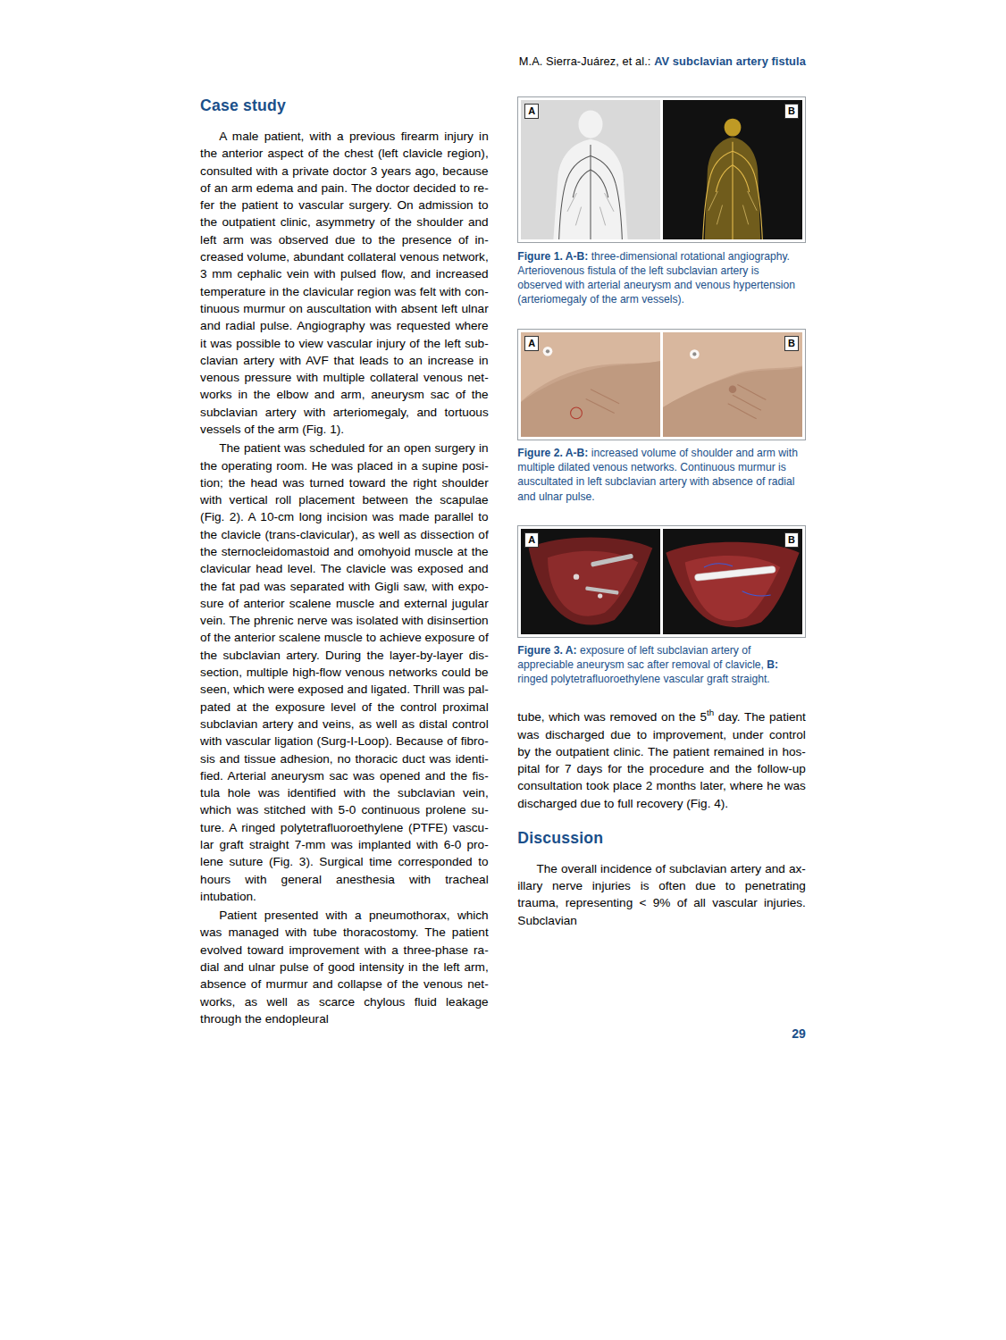M.A. Sierra-Juárez, et al.: AV subclavian artery fistula
Case study
A male patient, with a previous firearm injury in the anterior aspect of the chest (left clavicle region), consulted with a private doctor 3 years ago, because of an arm edema and pain. The doctor decided to refer the patient to vascular surgery. On admission to the outpatient clinic, asymmetry of the shoulder and left arm was observed due to the presence of increased volume, abundant collateral venous network, 3 mm cephalic vein with pulsed flow, and increased temperature in the clavicular region was felt with continuous murmur on auscultation with absent left ulnar and radial pulse. Angiography was requested where it was possible to view vascular injury of the left subclavian artery with AVF that leads to an increase in venous pressure with multiple collateral venous networks in the elbow and arm, aneurysm sac of the subclavian artery with arteriomegaly, and tortuous vessels of the arm (Fig. 1).
The patient was scheduled for an open surgery in the operating room. He was placed in a supine position; the head was turned toward the right shoulder with vertical roll placement between the scapulae (Fig. 2). A 10-cm long incision was made parallel to the clavicle (trans-clavicular), as well as dissection of the sternocleidomastoid and omohyoid muscle at the clavicular head level. The clavicle was exposed and the fat pad was separated with Gigli saw, with exposure of anterior scalene muscle and external jugular vein. The phrenic nerve was isolated with disinsertion of the anterior scalene muscle to achieve exposure of the subclavian artery. During the layer-by-layer dissection, multiple high-flow venous networks could be seen, which were exposed and ligated. Thrill was palpated at the exposure level of the control proximal subclavian artery and veins, as well as distal control with vascular ligation (Surg-I-Loop). Because of fibrosis and tissue adhesion, no thoracic duct was identified. Arterial aneurysm sac was opened and the fistula hole was identified with the subclavian vein, which was stitched with 5-0 continuous prolene suture. A ringed polytetrafluoroethylene (PTFE) vascular graft straight 7-mm was implanted with 6-0 prolene suture (Fig. 3). Surgical time corresponded to hours with general anesthesia with tracheal intubation.
Patient presented with a pneumothorax, which was managed with tube thoracostomy. The patient evolved toward improvement with a three-phase radial and ulnar pulse of good intensity in the left arm, absence of murmur and collapse of the venous networks, as well as scarce chylous fluid leakage through the endopleural
A
B
Figure 1. A-B: three-dimensional rotational angiography. Arteriovenous fistula of the left subclavian artery is observed with arterial aneurysm and venous hypertension (arteriomegaly of the arm vessels).
A
B
Figure 2. A-B: increased volume of shoulder and arm with multiple dilated venous networks. Continuous murmur is auscultated in left subclavian artery with absence of radial and ulnar pulse.
A
B
Figure 3. A: exposure of left subclavian artery of appreciable aneurysm sac after removal of clavicle, B: ringed polytetrafluoroethylene vascular graft straight.
tube, which was removed on the 5th day. The patient was discharged due to improvement, under control by the outpatient clinic. The patient remained in hospital for 7 days for the procedure and the follow-up consultation took place 2 months later, where he was discharged due to full recovery (Fig. 4).
Discussion
The overall incidence of subclavian artery and axillary nerve injuries is often due to penetrating trauma, representing < 9% of all vascular injuries. Subclavian
29